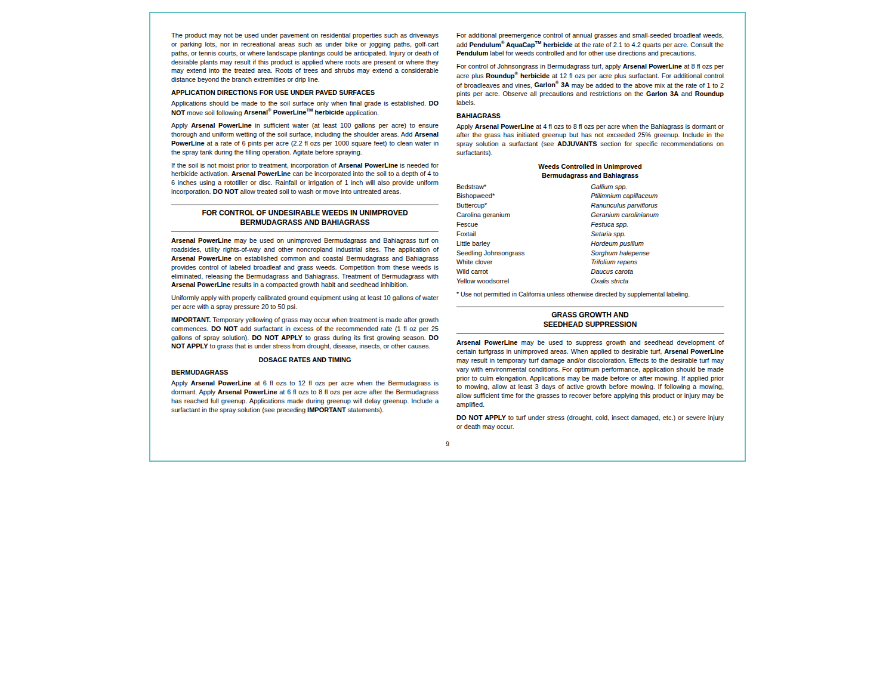The product may not be used under pavement on residential properties such as driveways or parking lots, nor in recreational areas such as under bike or jogging paths, golf-cart paths, or tennis courts, or where landscape plantings could be anticipated. Injury or death of desirable plants may result if this product is applied where roots are present or where they may extend into the treated area. Roots of trees and shrubs may extend a considerable distance beyond the branch extremities or drip line.
APPLICATION DIRECTIONS FOR USE UNDER PAVED SURFACES
Applications should be made to the soil surface only when final grade is established. DO NOT move soil following Arsenal® PowerLineTM herbicide application.
Apply Arsenal PowerLine in sufficient water (at least 100 gallons per acre) to ensure thorough and uniform wetting of the soil surface, including the shoulder areas. Add Arsenal PowerLine at a rate of 6 pints per acre (2.2 fl ozs per 1000 square feet) to clean water in the spray tank during the filling operation. Agitate before spraying.
If the soil is not moist prior to treatment, incorporation of Arsenal PowerLine is needed for herbicide activation. Arsenal PowerLine can be incorporated into the soil to a depth of 4 to 6 inches using a rototiller or disc. Rainfall or irrigation of 1 inch will also provide uniform incorporation. DO NOT allow treated soil to wash or move into untreated areas.
FOR CONTROL OF UNDESIRABLE WEEDS IN UNIMPROVED BERMUDAGRASS AND BAHIAGRASS
Arsenal PowerLine may be used on unimproved Bermudagrass and Bahiagrass turf on roadsides, utility rights-of-way and other noncropland industrial sites. The application of Arsenal PowerLine on established common and coastal Bermudagrass and Bahiagrass provides control of labeled broadleaf and grass weeds. Competition from these weeds is eliminated, releasing the Bermudagrass and Bahiagrass. Treatment of Bermudagrass with Arsenal PowerLine results in a compacted growth habit and seedhead inhibition.
Uniformly apply with properly calibrated ground equipment using at least 10 gallons of water per acre with a spray pressure 20 to 50 psi.
IMPORTANT. Temporary yellowing of grass may occur when treatment is made after growth commences. DO NOT add surfactant in excess of the recommended rate (1 fl oz per 25 gallons of spray solution). DO NOT APPLY to grass during its first growing season. DO NOT APPLY to grass that is under stress from drought, disease, insects, or other causes.
DOSAGE RATES AND TIMING
BERMUDAGRASS
Apply Arsenal PowerLine at 6 fl ozs to 12 fl ozs per acre when the Bermudagrass is dormant. Apply Arsenal PowerLine at 6 fl ozs to 8 fl ozs per acre after the Bermudagrass has reached full greenup. Applications made during greenup will delay greenup. Include a surfactant in the spray solution (see preceding IMPORTANT statements).
For additional preemergence control of annual grasses and small-seeded broadleaf weeds, add Pendulum® AquaCapTM herbicide at the rate of 2.1 to 4.2 quarts per acre. Consult the Pendulum label for weeds controlled and for other use directions and precautions.
For control of Johnsongrass in Bermudagrass turf, apply Arsenal PowerLine at 8 fl ozs per acre plus Roundup® herbicide at 12 fl ozs per acre plus surfactant. For additional control of broadleaves and vines, Garlon® 3A may be added to the above mix at the rate of 1 to 2 pints per acre. Observe all precautions and restrictions on the Garlon 3A and Roundup labels.
BAHIAGRASS
Apply Arsenal PowerLine at 4 fl ozs to 8 fl ozs per acre when the Bahiagrass is dormant or after the grass has initiated greenup but has not exceeded 25% greenup. Include in the spray solution a surfactant (see ADJUVANTS section for specific recommendations on surfactants).
Weeds Controlled in Unimproved
Bermudagrass and Bahiagrass
| Bedstraw* | Gallium spp. |
| Bishopweed* | Ptilimnium capillaceum |
| Buttercup* | Ranunculus parviflorus |
| Carolina geranium | Geranium carolinianum |
| Fescue | Festuca spp. |
| Foxtail | Setaria spp. |
| Little barley | Hordeum pusillum |
| Seedling Johnsongrass | Sorghum halepense |
| White clover | Trifolium repens |
| Wild carrot | Daucus carota |
| Yellow woodsorrel | Oxalis stricta |
* Use not permitted in California unless otherwise directed by supplemental labeling.
GRASS GROWTH AND
SEEDHEAD SUPPRESSION
Arsenal PowerLine may be used to suppress growth and seedhead development of certain turfgrass in unimproved areas. When applied to desirable turf, Arsenal PowerLine may result in temporary turf damage and/or discoloration. Effects to the desirable turf may vary with environmental conditions. For optimum performance, application should be made prior to culm elongation. Applications may be made before or after mowing. If applied prior to mowing, allow at least 3 days of active growth before mowing. If following a mowing, allow sufficient time for the grasses to recover before applying this product or injury may be amplified.
DO NOT APPLY to turf under stress (drought, cold, insect damaged, etc.) or severe injury or death may occur.
9